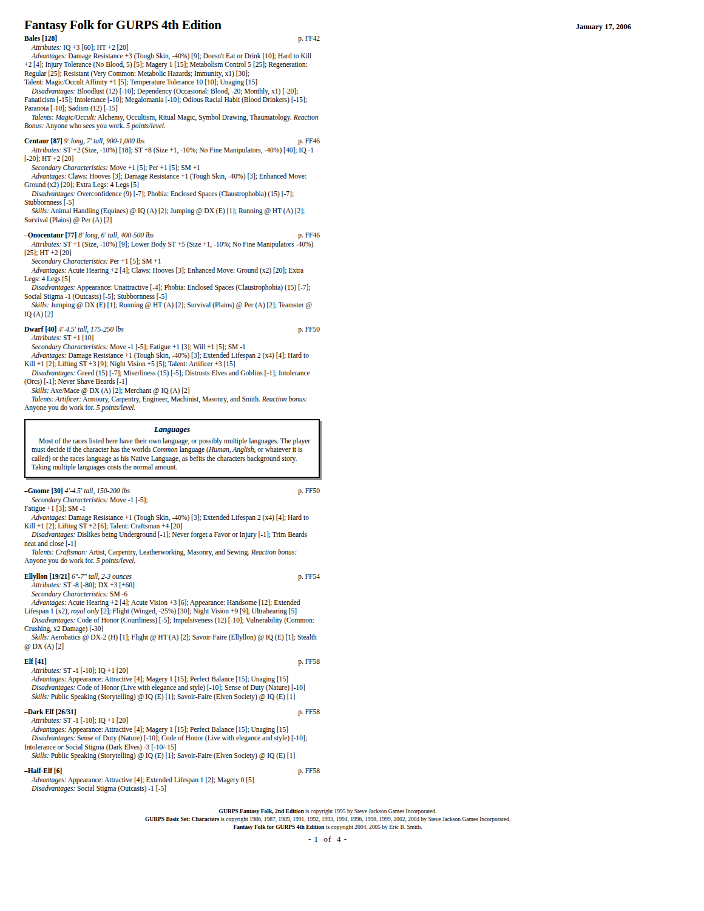Fantasy Folk for GURPS 4th Edition
January 17, 2006
Bales [128] p. FF42
Attributes: IQ +3 [60]; HT +2 [20]
Advantages: Damage Resistance +3 (Tough Skin, -40%) [9]; Doesn't Eat or Drink [10]; Hard to Kill +2 [4]; Injury Tolerance (No Blood, 5) [5]; Magery 1 [15]; Metabolism Control 5 [25]; Regeneration: Regular [25]; Resistant (Very Common: Metabolic Hazards; Immunity, x1) [30];
Talent: Magic/Occult Affinity +1 [5]; Temperature Tolerance 10 [10]; Unaging [15]
Disadvantages: Bloodlust (12) [-10]; Dependency (Occasional: Blood, -20; Monthly, x1) [-20]; Fanaticism [-15]; Intolerance [-10]; Megalomania [-10]; Odious Racial Habit (Blood Drinkers) [-15]; Paranoia [-10]; Sadism (12) [-15]
Talents: Magic/Occult: Alchemy, Occultism, Ritual Magic, Symbol Drawing, Thaumatology. Reaction Bonus: Anyone who sees you work. 5 points/level.
Centaur [87] 9' long, 7' tall, 900-1,000 lbs p. FF46
Attributes: ST +2 (Size, -10%) [18]; ST +8 (Size +1, -10%; No Fine Manipulators, -40%) [40]; IQ -1 [-20]; HT +2 [20]
Secondary Characteristics: Move +1 [5]; Per +1 [5]; SM +1
Advantages: Claws: Hooves [3]; Damage Resistance +1 (Tough Skin, -40%) [3]; Enhanced Move: Ground (x2) [20]; Extra Legs: 4 Legs [5]
Disadvantages: Overconfidence (9) [-7]; Phobia: Enclosed Spaces (Claustrophobia) (15) [-7]; Stubbornness [-5]
Skills: Animal Handling (Equines) @ IQ (A) [2]; Jumping @ DX (E) [1]; Running @ HT (A) [2]; Survival (Plains) @ Per (A) [2]
–Onocentaur [77] 8' long, 6' tall, 400-500 lbs p. FF46
Attributes: ST +1 (Size, -10%) [9]; Lower Body ST +5 (Size +1, -10%; No Fine Manipulators -40%) [25]; HT +2 [20]
Secondary Characteristics: Per +1 [5]; SM +1
Advantages: Acute Hearing +2 [4]; Claws: Hooves [3]; Enhanced Move: Ground (x2) [20]; Extra Legs: 4 Legs [5]
Disadvantages: Appearance: Unattractive [-4]; Phobia: Enclosed Spaces (Claustrophobia) (15) [-7]; Social Stigma -1 (Outcasts) [-5]; Stubbornness [-5]
Skills: Jumping @ DX (E) [1]; Running @ HT (A) [2]; Survival (Plains) @ Per (A) [2]; Teamster @ IQ (A) [2]
Dwarf [40] 4'-4.5' tall, 175-250 lbs p. FF50
Attributes: ST +1 [10]
Secondary Characteristics: Move -1 [-5]; Fatigue +1 [3]; Will +1 [5]; SM -1
Advantages: Damage Resistance +1 (Tough Skin, -40%) [3]; Extended Lifespan 2 (x4) [4]; Hard to Kill +1 [2]; Lifting ST +3 [9]; Night Vision +5 [5]; Talent: Artificer +3 [15]
Disadvantages: Greed (15) [-7]; Miserliness (15) [-5]; Distrusts Elves and Goblins [-1]; Intolerance (Orcs) [-1]; Never Shave Beards [-1]
Skills: Axe/Mace @ DX (A) [2]; Merchant @ IQ (A) [2]
Talents: Artificer: Armoury, Carpentry, Engineer, Machinist, Masonry, and Smith. Reaction bonus: Anyone you do work for. 5 points/level.
Languages
Most of the races listed here have their own language, or possibly multiple languages. The player must decide if the character has the worlds Common language (Human, Anglish, or whatever it is called) or the races language as his Native Language, as befits the characters background story. Taking multiple languages costs the normal amount.
–Gnome [30] 4'-4.5' tall, 150-200 lbs p. FF50
Secondary Characteristics: Move -1 [-5];
Fatigue +1 [3]; SM -1
Advantages: Damage Resistance +1 (Tough Skin, -40%) [3]; Extended Lifespan 2 (x4) [4]; Hard to Kill +1 [2]; Lifting ST +2 [6]; Talent: Craftsman +4 [20]
Disadvantages: Dislikes being Underground [-1]; Never forget a Favor or Injury [-1]; Trim Beards neat and close [-1]
Talents: Craftsman: Artist, Carpentry, Leatherworking, Masonry, and Sewing. Reaction bonus: Anyone you do work for. 5 points/level.
Ellyllon [19/21] 6"-7" tall, 2-3 ounces p. FF54
Attributes: ST -8 [-80]; DX +3 [+60]
Secondary Characteristics: SM -6
Advantages: Acute Hearing +2 [4]; Acute Vision +3 [6]; Appearance: Handsome [12]; Extended Lifespan 1 (x2), royal only [2]; Flight (Winged, -25%) [30]; Night Vision +9 [9]; Ultrahearing [5]
Disadvantages: Code of Honor (Courtliness) [-5]; Impulsiveness (12) [-10]; Vulnerability (Common: Crushing, x2 Damage) [-30]
Skills: Aerobatics @ DX-2 (H) [1]; Flight @ HT (A) [2]; Savoir-Faire (Ellyllon) @ IQ (E) [1]; Stealth @ DX (A) [2]
Elf [41] p. FF58
Attributes: ST -1 [-10]; IQ +1 [20]
Advantages: Appearance: Attractive [4]; Magery 1 [15]; Perfect Balance [15]; Unaging [15]
Disadvantages: Code of Honor (Live with elegance and style) [-10]; Sense of Duty (Nature) [-10]
Skills: Public Speaking (Storytelling) @ IQ (E) [1]; Savoir-Faire (Elven Society) @ IQ (E) [1]
–Dark Elf [26/31] p. FF58
Attributes: ST -1 [-10]; IQ +1 [20]
Advantages: Appearance: Attractive [4]; Magery 1 [15]; Perfect Balance [15]; Unaging [15]
Disadvantages: Sense of Duty (Nature) [-10]; Code of Honor (Live with elegance and style) [-10]; Intolerance or Social Stigma (Dark Elves) -3 [-10/-15]
Skills: Public Speaking (Storytelling) @ IQ (E) [1]; Savoir-Faire (Elven Society) @ IQ (E) [1]
–Half-Elf [6] p. FF58
Advantages: Appearance: Attractive [4]; Extended Lifespan 1 [2]; Magery 0 [5]
Disadvantages: Social Stigma (Outcasts) -1 [-5]
GURPS Fantasy Folk, 2nd Edition is copyright 1995 by Steve Jackson Games Incorporated.
GURPS Basic Set: Characters is copyright 1986, 1987, 1989, 1991, 1992, 1993, 1994, 1996, 1998, 1999, 2002, 2004 by Steve Jackson Games Incorporated.
Fantasy Folk for GURPS 4th Edition is copyright 2004, 2005 by Eric B. Smith.
- 1 of 4 -